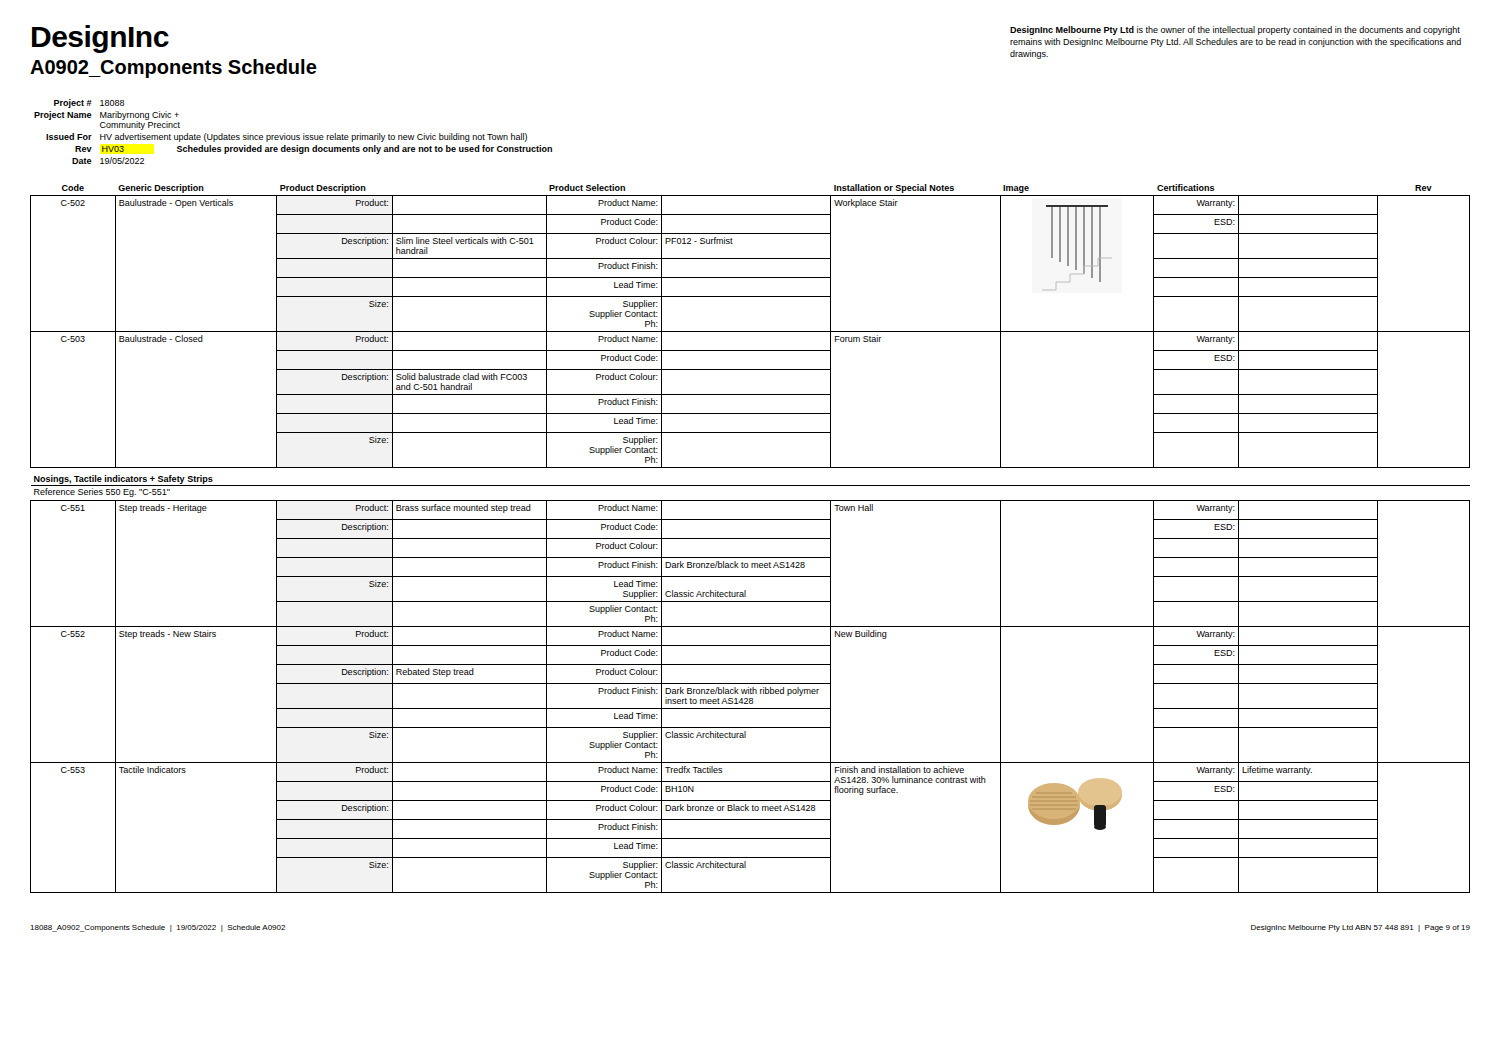DesignInc
A0902_Components Schedule
| Project # | 18088 |
| Project Name | Maribyrnong Civic + Community Precinct |
| Issued For | HV advertisement update (Updates since previous issue relate primarily to new Civic building not Town hall) |
| Rev | HV03 Schedules provided are design documents only and are not to be used for Construction |
| Date | 19/05/2022 |
DesignInc Melbourne Pty Ltd is the owner of the intellectual property contained in the documents and copyright remains with DesignInc Melbourne Pty Ltd. All Schedules are to be read in conjunction with the specifications and drawings.
| Code | Generic Description | Product Description | Product Selection | Installation or Special Notes | Image | Certifications | Rev |
| --- | --- | --- | --- | --- | --- | --- | --- |
| C-502 | Baulustrade - Open Verticals | Product: | | Product Name: | | Workplace Stair | | Warranty: | | |
| | | Product Code: | | ESD: | |
| Description: | Slim line Steel verticals with C-501 handrail | Product Colour: | PF012 - Surfmist | | |
| | | Product Finish: | | | |
| | | Lead Time: | | | |
| Size: | | Supplier: Supplier Contact: Ph: | | | |
| C-503 | Baulustrade - Closed | Product: | | Product Name: | | Forum Stair | | Warranty: | | |
| | | Product Code: | | ESD: | |
| Description: | Solid balustrade clad with FC003 and C-501 handrail | Product Colour: | | | |
| | | Product Finish: | | | |
| | | Lead Time: | | | |
| Size: | | Supplier: Supplier Contact: Ph: | | | |
| Nosings, Tactile indicators + Safety Strips |
| Reference Series 550 Eg. "C-551" |
| C-551 | Step treads - Heritage | Product: | Brass surface mounted step tread | Product Name: | | Town Hall | | Warranty: | | |
| Description: | | Product Code: | | ESD: | |
| | | Product Colour: | | | |
| | | Product Finish: | Dark Bronze/black to meet AS1428 | | |
| Size: | | Lead Time: Supplier: | Classic Architectural | | |
| | | Supplier Contact: Ph: | | | |
| C-552 | Step treads - New Stairs | Product: | | Product Name: | | New Building | | Warranty: | | |
| | | Product Code: | | ESD: | |
| Description: | Rebated Step tread | Product Colour: | | | |
| | | Product Finish: | Dark Bronze/black with ribbed polymer insert to meet AS1428 | | |
| | | Lead Time: | | | |
| Size: | | Supplier: Supplier Contact: Ph: | Classic Architectural | | |
| C-553 | Tactile Indicators | Product: | | Product Name: | Tredfx Tactiles | Finish and installation to achieve AS1428. 30% luminance contrast with flooring surface. | | Warranty: | Lifetime warranty. | |
| | | Product Code: | BH10N | ESD: | |
| Description: | | Product Colour: | Dark bronze or Black to meet AS1428 | | |
| | | Product Finish: | | | |
| | | Lead Time: | | | |
| Size: | | Supplier: Supplier Contact: Ph: | Classic Architectural | | |
18088_A0902_Components Schedule | 19/05/2022 | Schedule A0902
DesignInc Melbourne Pty Ltd ABN 57 448 891 | Page 9 of 19